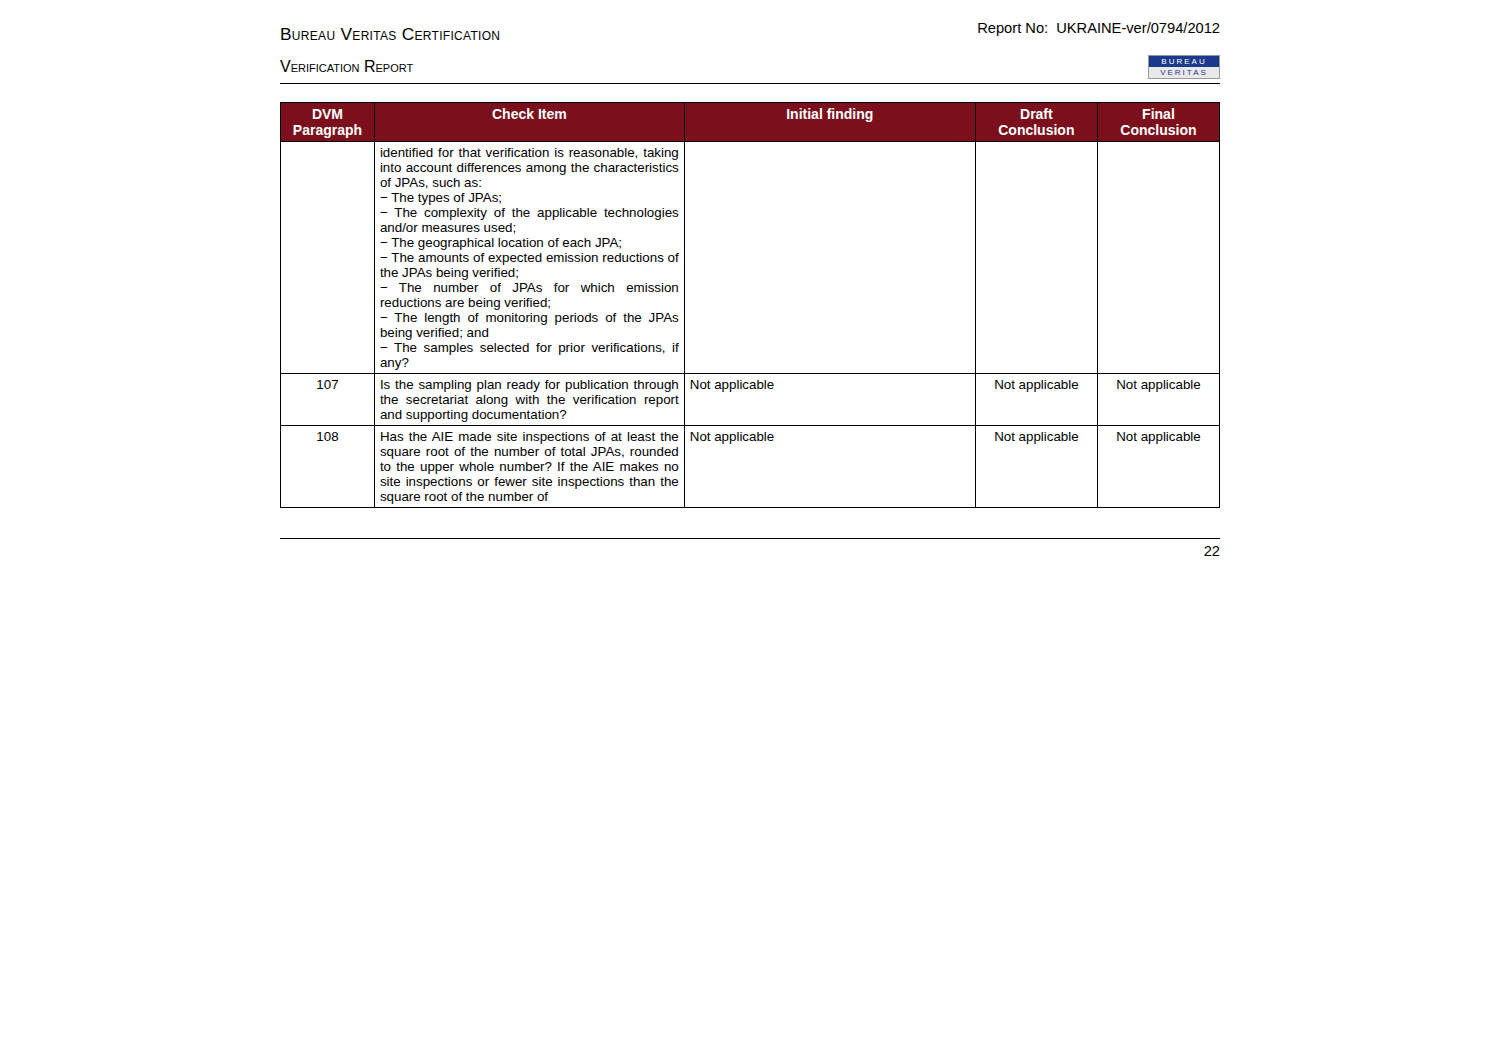Bureau Veritas Certification
Report No: UKRAINE-ver/0794/2012
Verification Report
BUREAU
VERITAS
| DVM Paragraph | Check Item | Initial finding | Draft Conclusion | Final Conclusion |
| --- | --- | --- | --- | --- |
| | identified for that verification is reasonable, taking into account differences among the characteristics of JPAs, such as: − The types of JPAs; − The complexity of the applicable technologies and/or measures used; − The geographical location of each JPA; − The amounts of expected emission reductions of the JPAs being verified; − The number of JPAs for which emission reductions are being verified; − The length of monitoring periods of the JPAs being verified; and − The samples selected for prior verifications, if any? | | | |
| 107 | Is the sampling plan ready for publication through the secretariat along with the verification report and supporting documentation? | Not applicable | Not applicable | Not applicable |
| 108 | Has the AIE made site inspections of at least the square root of the number of total JPAs, rounded to the upper whole number? If the AIE makes no site inspections or fewer site inspections than the square root of the number of | Not applicable | Not applicable | Not applicable |
22